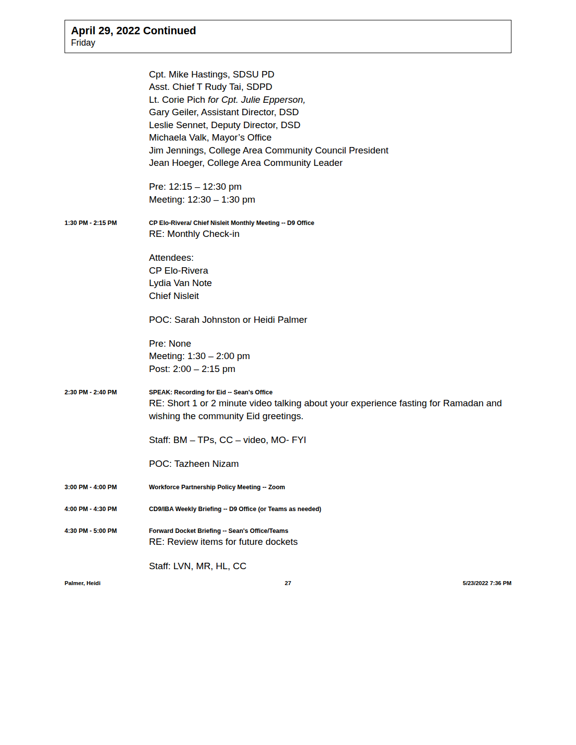April 29, 2022 Continued
Friday
| | Cpt. Mike Hastings, SDSU PD Asst. Chief T Rudy Tai, SDPD Lt. Corie Pich for Cpt. Julie Epperson, Gary Geiler, Assistant Director, DSD Leslie Sennet, Deputy Director, DSD Michaela Valk, Mayor’s Office Jim Jennings, College Area Community Council President Jean Hoeger, College Area Community Leader Pre: 12:15 – 12:30 pm Meeting: 12:30 – 1:30 pm |
| 1:30 PM - 2:15 PM | CP Elo-Rivera/ Chief Nisleit Monthly Meeting -- D9 Office RE: Monthly Check-in Attendees: CP Elo-Rivera Lydia Van Note Chief Nisleit POC: Sarah Johnston or Heidi Palmer Pre: None Meeting: 1:30 – 2:00 pm Post: 2:00 – 2:15 pm |
| 2:30 PM - 2:40 PM | SPEAK: Recording for Eid -- Sean's Office RE: Short 1 or 2 minute video talking about your experience fasting for Ramadan and wishing the community Eid greetings. Staff: BM – TPs, CC – video, MO- FYI POC: Tazheen Nizam |
| 3:00 PM - 4:00 PM | Workforce Partnership Policy Meeting -- Zoom |
| 4:00 PM - 4:30 PM | CD9/IBA Weekly Briefing -- D9 Office (or Teams as needed) |
| 4:30 PM - 5:00 PM | Forward Docket Briefing -- Sean's Office/Teams RE: Review items for future dockets Staff: LVN, MR, HL, CC |
Palmer, Heidi
27
5/23/2022 7:36 PM